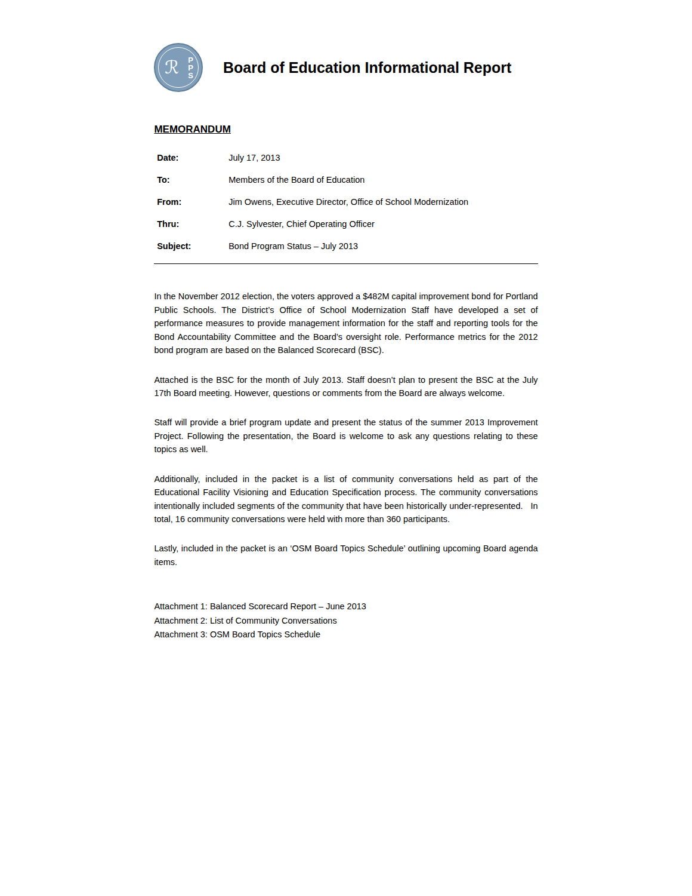ℛ
P
P
S
Board of Education Informational Report
MEMORANDUM
Date:
July 17, 2013
To:
Members of the Board of Education
From:
Jim Owens, Executive Director, Office of School Modernization
Thru:
C.J. Sylvester, Chief Operating Officer
Subject:
Bond Program Status – July 2013
In the November 2012 election, the voters approved a $482M capital improvement bond for Portland Public Schools. The District’s Office of School Modernization Staff have developed a set of performance measures to provide management information for the staff and reporting tools for the Bond Accountability Committee and the Board’s oversight role. Performance metrics for the 2012 bond program are based on the Balanced Scorecard (BSC).
Attached is the BSC for the month of July 2013. Staff doesn’t plan to present the BSC at the July 17th Board meeting. However, questions or comments from the Board are always welcome.
Staff will provide a brief program update and present the status of the summer 2013 Improvement Project. Following the presentation, the Board is welcome to ask any questions relating to these topics as well.
Additionally, included in the packet is a list of community conversations held as part of the Educational Facility Visioning and Education Specification process. The community conversations intentionally included segments of the community that have been historically under-represented. In total, 16 community conversations were held with more than 360 participants.
Lastly, included in the packet is an ‘OSM Board Topics Schedule’ outlining upcoming Board agenda items.
Attachment 1: Balanced Scorecard Report – June 2013
Attachment 2: List of Community Conversations
Attachment 3: OSM Board Topics Schedule